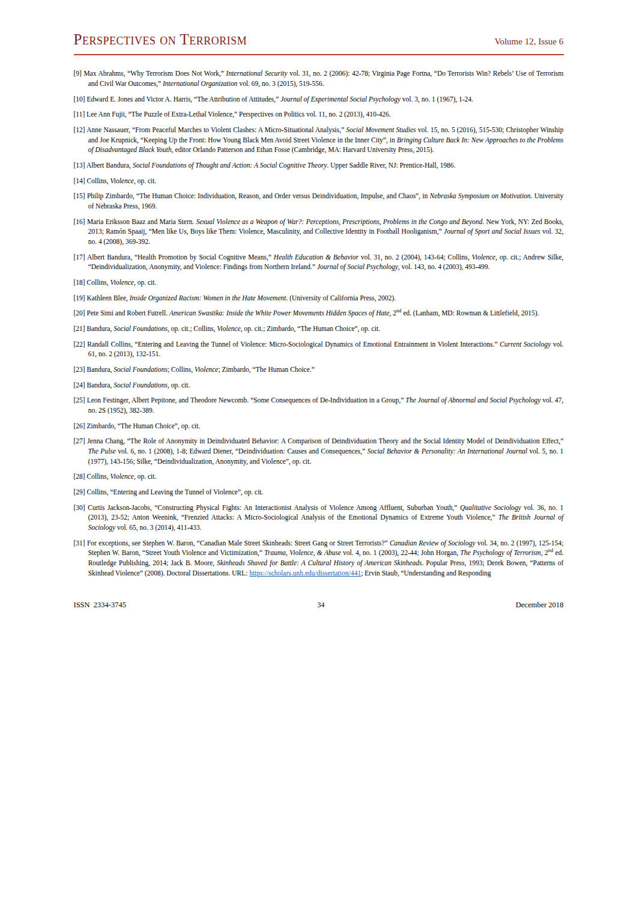Perspectives on Terrorism
Volume 12, Issue 6
[9] Max Abrahms, “Why Terrorism Does Not Work,” International Security vol. 31, no. 2 (2006): 42-78; Virginia Page Fortna, “Do Terrorists Win? Rebels’ Use of Terrorism and Civil War Outcomes,” International Organization vol. 69, no. 3 (2015), 519-556.
[10] Edward E. Jones and Victor A. Harris, “The Attribution of Attitudes,” Journal of Experimental Social Psychology vol. 3, no. 1 (1967), 1-24.
[11] Lee Ann Fujii, “The Puzzle of Extra-Lethal Violence,” Perspectives on Politics vol. 11, no. 2 (2013), 410-426.
[12] Anne Nassauer, “From Peaceful Marches to Violent Clashes: A Micro-Situational Analysis,” Social Movement Studies vol. 15, no. 5 (2016), 515-530; Christopher Winship and Joe Krupnick, “Keeping Up the Front: How Young Black Men Avoid Street Violence in the Inner City”, in Bringing Culture Back In: New Approaches to the Problems of Disadvantaged Black Youth, editor Orlando Patterson and Ethan Fosse (Cambridge, MA: Harvard University Press, 2015).
[13] Albert Bandura, Social Foundations of Thought and Action: A Social Cognitive Theory. Upper Saddle River, NJ: Prentice-Hall, 1986.
[14] Collins, Violence, op. cit.
[15] Philip Zimbardo, “The Human Choice: Individuation, Reason, and Order versus Deindividuation, Impulse, and Chaos”, in Nebraska Symposium on Motivation. University of Nebraska Press, 1969.
[16] Maria Eriksson Baaz and Maria Stern. Sexual Violence as a Weapon of War?: Perceptions, Prescriptions, Problems in the Congo and Beyond. New York, NY: Zed Books, 2013; Ramón Spaaij, “Men like Us, Boys like Them: Violence, Masculinity, and Collective Identity in Football Hooliganism,” Journal of Sport and Social Issues vol. 32, no. 4 (2008), 369-392.
[17] Albert Bandura, “Health Promotion by Social Cognitive Means,” Health Education & Behavior vol. 31, no. 2 (2004), 143-64; Collins, Violence, op. cit.; Andrew Silke, “Deindividualization, Anonymity, and Violence: Findings from Northern Ireland.” Journal of Social Psychology, vol. 143, no. 4 (2003), 493-499.
[18] Collins, Violence, op. cit.
[19] Kathleen Blee, Inside Organized Racism: Women in the Hate Movement. (University of California Press, 2002).
[20] Pete Simi and Robert Futrell. American Swastika: Inside the White Power Movements Hidden Spaces of Hate, 2nd ed. (Lanham, MD: Rowman & Littlefield, 2015).
[21] Bandura, Social Foundations, op. cit.; Collins, Violence, op. cit.; Zimbardo, “The Human Choice”, op. cit.
[22] Randall Collins, “Entering and Leaving the Tunnel of Violence: Micro-Sociological Dynamics of Emotional Entrainment in Violent Interactions.” Current Sociology vol. 61, no. 2 (2013), 132-151.
[23] Bandura, Social Foundations; Collins, Violence; Zimbardo, “The Human Choice.”
[24] Bandura, Social Foundations, op. cit.
[25] Leon Festinger, Albert Pepitone, and Theodore Newcomb. “Some Consequences of De-Individuation in a Group,” The Journal of Abnormal and Social Psychology vol. 47, no. 2S (1952), 382-389.
[26] Zimbardo, “The Human Choice”, op. cit.
[27] Jenna Chang, “The Role of Anonymity in Deindividuated Behavior: A Comparison of Deindividuation Theory and the Social Identity Model of Deindividuation Effect,” The Pulse vol. 6, no. 1 (2008), 1-8; Edward Diener, “Deindividuation: Causes and Consequences,” Social Behavior & Personality: An International Journal vol. 5, no. 1 (1977), 143-156; Silke, “Deindividualization, Anonymity, and Violence”, op. cit.
[28] Collins, Violence, op. cit.
[29] Collins, “Entering and Leaving the Tunnel of Violence”, op. cit.
[30] Curtis Jackson-Jacobs, “Constructing Physical Fights: An Interactionist Analysis of Violence Among Affluent, Suburban Youth,” Qualitative Sociology vol. 36, no. 1 (2013), 23-52; Anton Weenink, “Frenzied Attacks: A Micro-Sociological Analysis of the Emotional Dynamics of Extreme Youth Violence,” The British Journal of Sociology vol. 65, no. 3 (2014), 411-433.
[31] For exceptions, see Stephen W. Baron, “Canadian Male Street Skinheads: Street Gang or Street Terrorists?” Canadian Review of Sociology vol. 34, no. 2 (1997), 125-154; Stephen W. Baron, “Street Youth Violence and Victimization,” Trauma, Violence, & Abuse vol. 4, no. 1 (2003), 22-44; John Horgan, The Psychology of Terrorism, 2nd ed. Routledge Publishing, 2014; Jack B. Moore, Skinheads Shaved for Battle: A Cultural History of American Skinheads. Popular Press, 1993; Derek Bowen, “Patterns of Skinhead Violence” (2008). Doctoral Dissertations. URL: https://scholars.unh.edu/dissertation/441; Ervin Staub, “Understanding and Responding
ISSN 2334-3745 34 December 2018